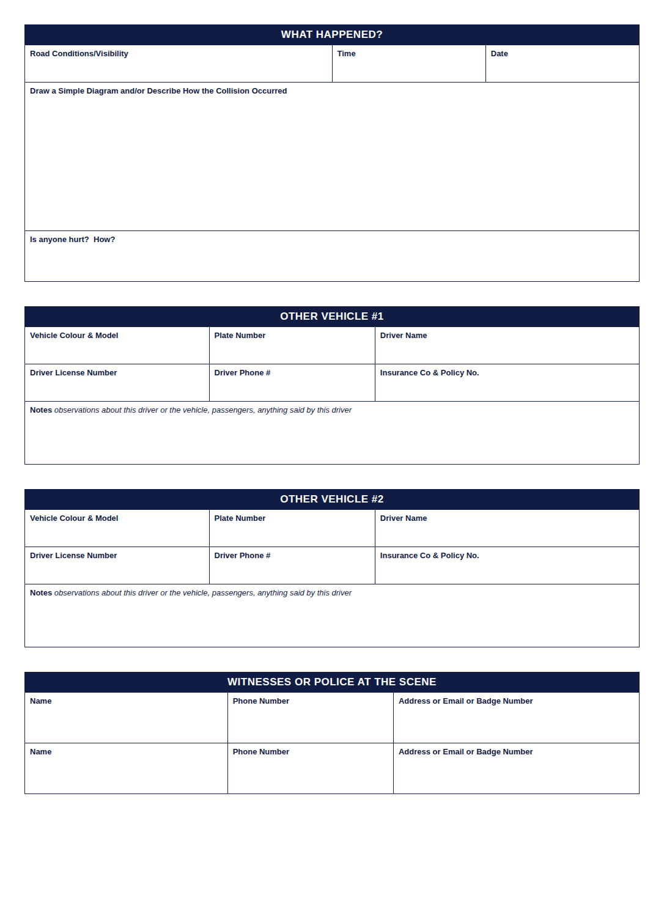| WHAT HAPPENED? |
| --- |
| Road Conditions/Visibility | Time | Date |
| Draw a Simple Diagram and/or Describe How the Collision Occurred |
| Is anyone hurt? How? |
| OTHER VEHICLE #1 |
| --- |
| Vehicle Colour & Model | Plate Number | Driver Name |
| Driver License Number | Driver Phone # | Insurance Co & Policy No. |
| Notes observations about this driver or the vehicle, passengers, anything said by this driver |
| OTHER VEHICLE #2 |
| --- |
| Vehicle Colour & Model | Plate Number | Driver Name |
| Driver License Number | Driver Phone # | Insurance Co & Policy No. |
| Notes observations about this driver or the vehicle, passengers, anything said by this driver |
| WITNESSES OR POLICE AT THE SCENE |
| --- |
| Name | Phone Number | Address or Email or Badge Number |
| Name | Phone Number | Address or Email or Badge Number |